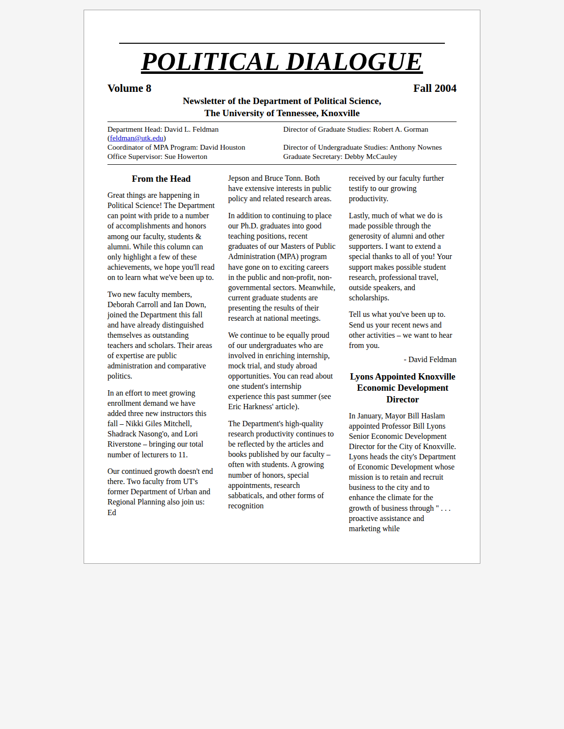POLITICAL DIALOGUE
Volume 8 Fall 2004
Newsletter of the Department of Political Science,
The University of Tennessee, Knoxville
| Department Head: David L. Feldman ( feldman@utk.edu ) | Director of Graduate Studies: Robert A. Gorman |
| Coordinator of MPA Program: David Houston | Director of Undergraduate Studies: Anthony Nownes |
| Office Supervisor: Sue Howerton | Graduate Secretary: Debby McCauley |
From the Head
Great things are happening in Political Science! The Department can point with pride to a number of accomplishments and honors among our faculty, students & alumni. While this column can only highlight a few of these achievements, we hope you'll read on to learn what we've been up to.
Two new faculty members, Deborah Carroll and Ian Down, joined the Department this fall and have already distinguished themselves as outstanding teachers and scholars. Their areas of expertise are public administration and comparative politics.
In an effort to meet growing enrollment demand we have added three new instructors this fall – Nikki Giles Mitchell, Shadrack Nasong'o, and Lori Riverstone – bringing our total number of lecturers to 11.
Our continued growth doesn't end there. Two faculty from UT's former Department of Urban and Regional Planning also join us: Ed
Jepson and Bruce Tonn. Both have extensive interests in public policy and related research areas.
In addition to continuing to place our Ph.D. graduates into good teaching positions, recent graduates of our Masters of Public Administration (MPA) program have gone on to exciting careers in the public and non-profit, non-governmental sectors. Meanwhile, current graduate students are presenting the results of their research at national meetings.
We continue to be equally proud of our undergraduates who are involved in enriching internship, mock trial, and study abroad opportunities. You can read about one student's internship experience this past summer (see Eric Harkness' article).
The Department's high-quality research productivity continues to be reflected by the articles and books published by our faculty – often with students. A growing number of honors, special appointments, research sabbaticals, and other forms of recognition
received by our faculty further testify to our growing productivity.
Lastly, much of what we do is made possible through the generosity of alumni and other supporters. I want to extend a special thanks to all of you! Your support makes possible student research, professional travel, outside speakers, and scholarships.
Tell us what you've been up to. Send us your recent news and other activities – we want to hear from you.
- David Feldman
Lyons Appointed Knoxville Economic Development Director
In January, Mayor Bill Haslam appointed Professor Bill Lyons Senior Economic Development Director for the City of Knoxville. Lyons heads the city's Department of Economic Development whose mission is to retain and recruit business to the city and to enhance the climate for the growth of business through " . . . proactive assistance and marketing while